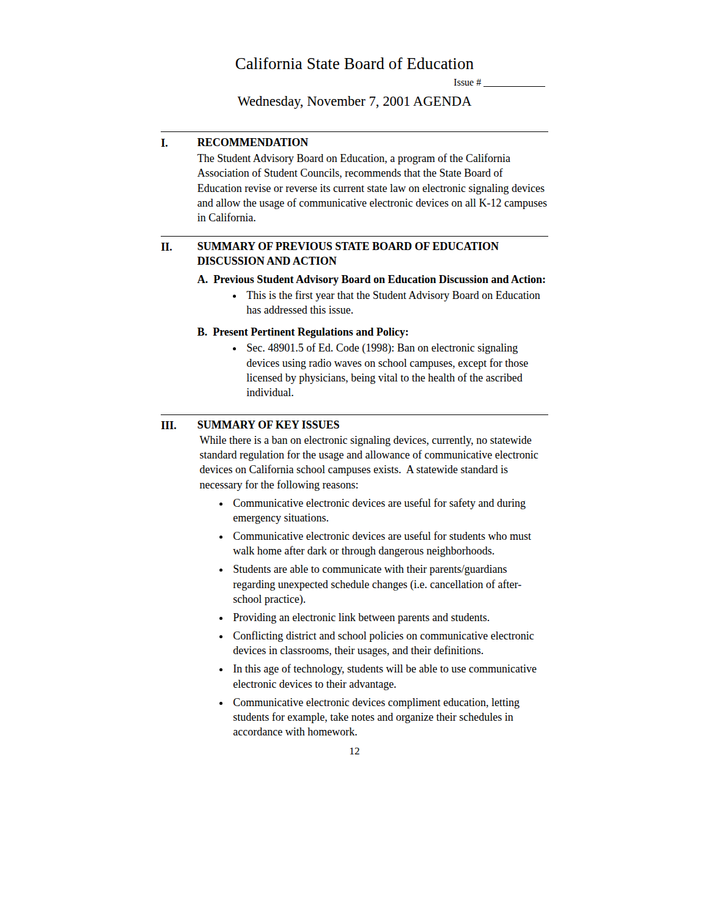California State Board of Education
Issue #
Wednesday, November 7, 2001 AGENDA
I.
RECOMMENDATION
The Student Advisory Board on Education, a program of the California Association of Student Councils, recommends that the State Board of Education revise or reverse its current state law on electronic signaling devices and allow the usage of communicative electronic devices on all K-12 campuses in California.
II.
SUMMARY OF PREVIOUS STATE BOARD OF EDUCATION DISCUSSION AND ACTION
A. Previous Student Advisory Board on Education Discussion and Action:
This is the first year that the Student Advisory Board on Education has addressed this issue.
B. Present Pertinent Regulations and Policy:
Sec. 48901.5 of Ed. Code (1998): Ban on electronic signaling devices using radio waves on school campuses, except for those licensed by physicians, being vital to the health of the ascribed individual.
III.
SUMMARY OF KEY ISSUES
While there is a ban on electronic signaling devices, currently, no statewide standard regulation for the usage and allowance of communicative electronic devices on California school campuses exists. A statewide standard is necessary for the following reasons:
Communicative electronic devices are useful for safety and during emergency situations.
Communicative electronic devices are useful for students who must walk home after dark or through dangerous neighborhoods.
Students are able to communicate with their parents/guardians regarding unexpected schedule changes (i.e. cancellation of after-school practice).
Providing an electronic link between parents and students.
Conflicting district and school policies on communicative electronic devices in classrooms, their usages, and their definitions.
In this age of technology, students will be able to use communicative electronic devices to their advantage.
Communicative electronic devices compliment education, letting students for example, take notes and organize their schedules in accordance with homework.
12